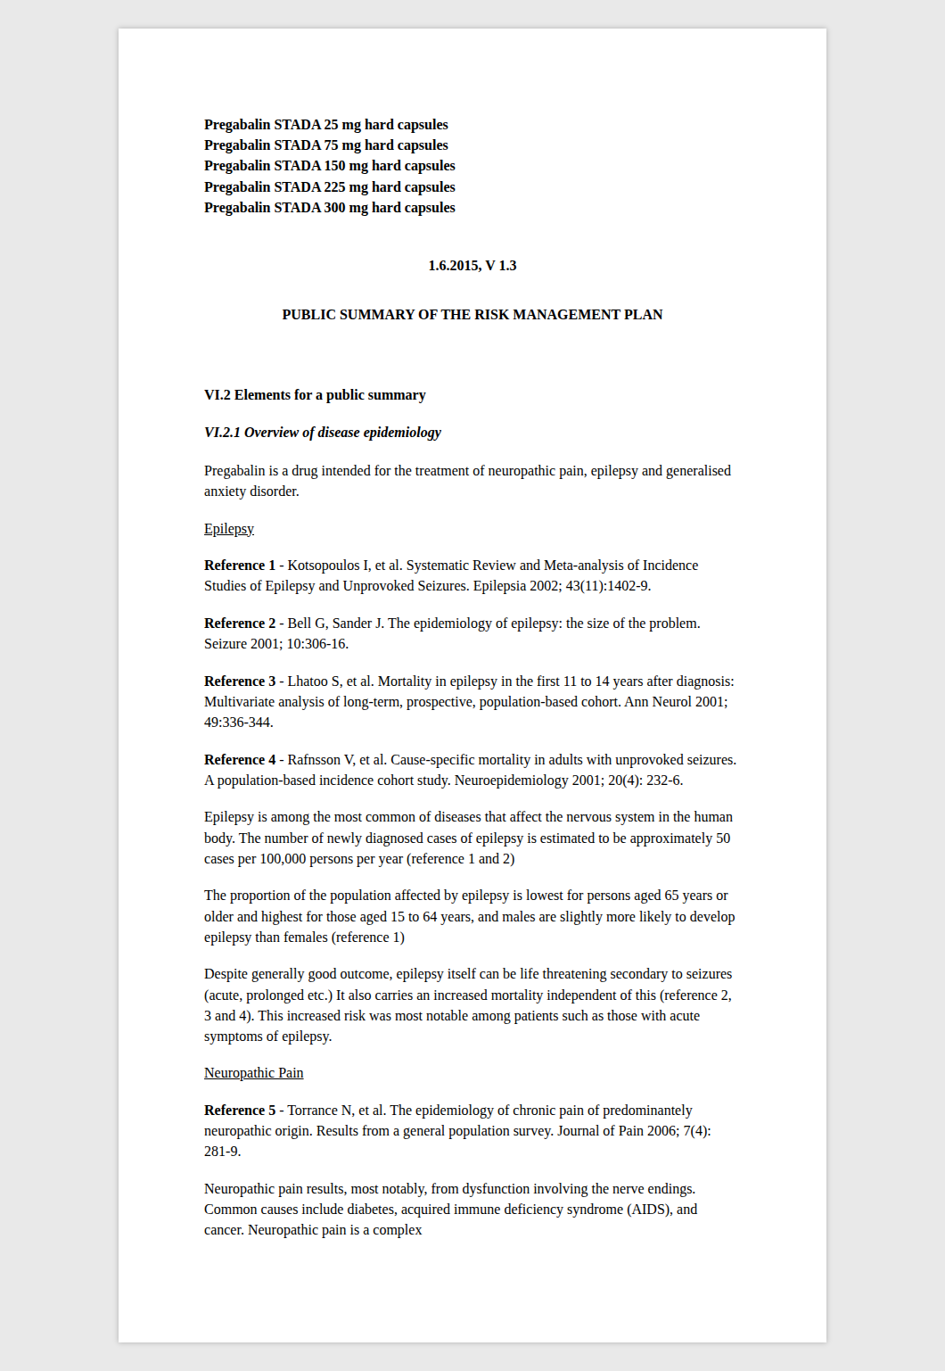Pregabalin STADA 25 mg hard capsules
Pregabalin STADA 75 mg hard capsules
Pregabalin STADA 150 mg hard capsules
Pregabalin STADA 225 mg hard capsules
Pregabalin STADA 300 mg hard capsules
1.6.2015, V 1.3
PUBLIC SUMMARY OF THE RISK MANAGEMENT PLAN
VI.2 Elements for a public summary
VI.2.1 Overview of disease epidemiology
Pregabalin is a drug intended for the treatment of neuropathic pain, epilepsy and generalised anxiety disorder.
Epilepsy
Reference 1 - Kotsopoulos I, et al. Systematic Review and Meta-analysis of Incidence Studies of Epilepsy and Unprovoked Seizures. Epilepsia 2002; 43(11):1402-9.
Reference 2 - Bell G, Sander J. The epidemiology of epilepsy: the size of the problem. Seizure 2001; 10:306-16.
Reference 3 - Lhatoo S, et al. Mortality in epilepsy in the first 11 to 14 years after diagnosis: Multivariate analysis of long-term, prospective, population-based cohort. Ann Neurol 2001; 49:336-344.
Reference 4 - Rafnsson V, et al. Cause-specific mortality in adults with unprovoked seizures. A population-based incidence cohort study. Neuroepidemiology 2001; 20(4): 232-6.
Epilepsy is among the most common of diseases that affect the nervous system in the human body. The number of newly diagnosed cases of epilepsy is estimated to be approximately 50 cases per 100,000 persons per year (reference 1 and 2)
The proportion of the population affected by epilepsy is lowest for persons aged 65 years or older and highest for those aged 15 to 64 years, and males are slightly more likely to develop epilepsy than females (reference 1)
Despite generally good outcome, epilepsy itself can be life threatening secondary to seizures (acute, prolonged etc.) It also carries an increased mortality independent of this (reference 2, 3 and 4). This increased risk was most notable among patients such as those with acute symptoms of epilepsy.
Neuropathic Pain
Reference 5 - Torrance N, et al. The epidemiology of chronic pain of predominantely neuropathic origin. Results from a general population survey. Journal of Pain 2006; 7(4): 281-9.
Neuropathic pain results, most notably, from dysfunction involving the nerve endings. Common causes include diabetes, acquired immune deficiency syndrome (AIDS), and cancer. Neuropathic pain is a complex